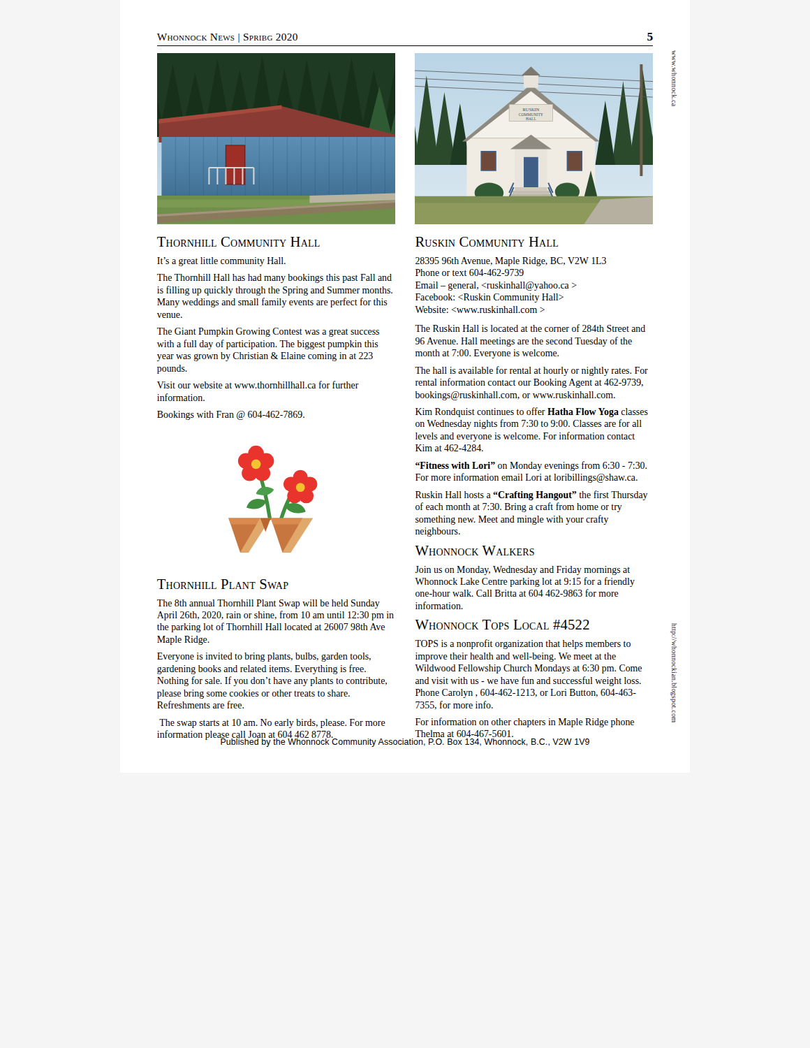Whonnock News | Spribg 2020
5
www.whonnock.ca
http://whonnockian.blogspot.com
Thornhill Community Hall
It’s a great little community Hall.
The Thornhill Hall has had many bookings this past Fall and is filling up quickly through the Spring and Summer months. Many weddings and small family events are perfect for this venue.
The Giant Pumpkin Growing Contest was a great success with a full day of participation. The biggest pumpkin this year was grown by Christian & Elaine coming in at 223 pounds.
Visit our website at www.thornhillhall.ca for further information.
Bookings with Fran @ 604-462-7869.
Thornhill Plant Swap
The 8th annual Thornhill Plant Swap will be held Sunday April 26th, 2020, rain or shine, from 10 am until 12:30 pm in the parking lot of Thornhill Hall located at 26007 98th Ave Maple Ridge.
Everyone is invited to bring plants, bulbs, garden tools, gardening books and related items. Everything is free. Nothing for sale. If you don’t have any plants to contribute, please bring some cookies or other treats to share. Refreshments are free.
The swap starts at 10 am. No early birds, please. For more information please call Joan at 604 462 8778.
RUSKIN COMMUNITY HALL
Ruskin Community Hall
28395 96th Avenue, Maple Ridge, BC, V2W 1L3
Phone or text 604-462-9739
Email – general, <ruskinhall@yahoo.ca >
Facebook: <Ruskin Community Hall>
Website: <www.ruskinhall.com >
The Ruskin Hall is located at the corner of 284th Street and 96 Avenue. Hall meetings are the second Tuesday of the month at 7:00. Everyone is welcome.
The hall is available for rental at hourly or nightly rates. For rental information contact our Booking Agent at 462-9739, bookings@ruskinhall.com, or www.ruskinhall.com.
Kim Rondquist continues to offer Hatha Flow Yoga classes on Wednesday nights from 7:30 to 9:00. Classes are for all levels and everyone is welcome. For information contact Kim at 462-4284.
“Fitness with Lori” on Monday evenings from 6:30 - 7:30. For more information email Lori at loribillings@shaw.ca.
Ruskin Hall hosts a “Crafting Hangout” the first Thursday of each month at 7:30. Bring a craft from home or try something new. Meet and mingle with your crafty neighbours.
Whonnock Walkers
Join us on Monday, Wednesday and Friday mornings at Whonnock Lake Centre parking lot at 9:15 for a friendly one-hour walk. Call Britta at 604 462-9863 for more information.
Whonnock Tops Local #4522
TOPS is a nonprofit organization that helps members to improve their health and well-being. We meet at the Wildwood Fellowship Church Mondays at 6:30 pm. Come and visit with us - we have fun and successful weight loss. Phone Carolyn , 604-462-1213, or Lori Button, 604-463-7355, for more info.
For information on other chapters in Maple Ridge phone Thelma at 604-467-5601.
Published by the Whonnock Community Association, P.O. Box 134, Whonnock, B.C., V2W 1V9